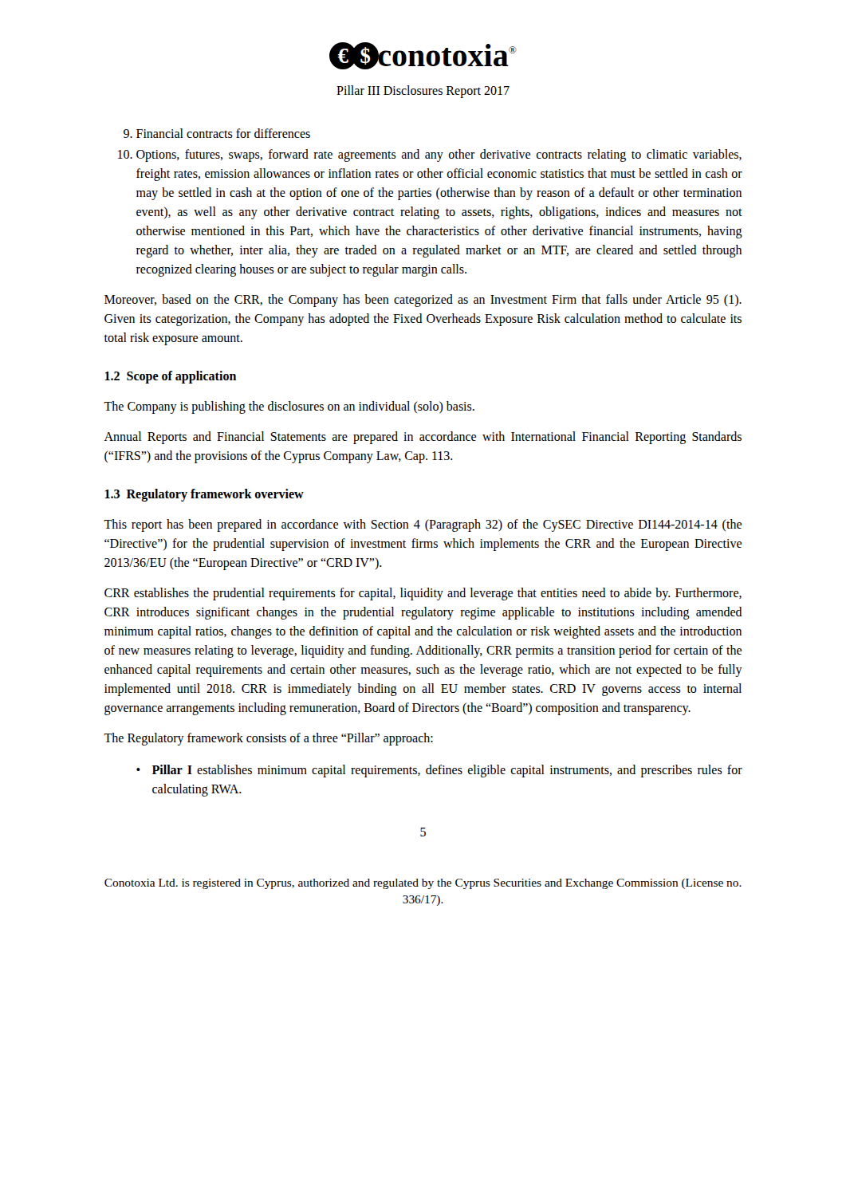€$ conotoxia®
Pillar III Disclosures Report 2017
Financial contracts for differences
Options, futures, swaps, forward rate agreements and any other derivative contracts relating to climatic variables, freight rates, emission allowances or inflation rates or other official economic statistics that must be settled in cash or may be settled in cash at the option of one of the parties (otherwise than by reason of a default or other termination event), as well as any other derivative contract relating to assets, rights, obligations, indices and measures not otherwise mentioned in this Part, which have the characteristics of other derivative financial instruments, having regard to whether, inter alia, they are traded on a regulated market or an MTF, are cleared and settled through recognized clearing houses or are subject to regular margin calls.
Moreover, based on the CRR, the Company has been categorized as an Investment Firm that falls under Article 95 (1). Given its categorization, the Company has adopted the Fixed Overheads Exposure Risk calculation method to calculate its total risk exposure amount.
1.2 Scope of application
The Company is publishing the disclosures on an individual (solo) basis.
Annual Reports and Financial Statements are prepared in accordance with International Financial Reporting Standards (“IFRS”) and the provisions of the Cyprus Company Law, Cap. 113.
1.3 Regulatory framework overview
This report has been prepared in accordance with Section 4 (Paragraph 32) of the CySEC Directive DI144-2014-14 (the “Directive”) for the prudential supervision of investment firms which implements the CRR and the European Directive 2013/36/EU (the “European Directive” or “CRD IV”).
CRR establishes the prudential requirements for capital, liquidity and leverage that entities need to abide by. Furthermore, CRR introduces significant changes in the prudential regulatory regime applicable to institutions including amended minimum capital ratios, changes to the definition of capital and the calculation or risk weighted assets and the introduction of new measures relating to leverage, liquidity and funding. Additionally, CRR permits a transition period for certain of the enhanced capital requirements and certain other measures, such as the leverage ratio, which are not expected to be fully implemented until 2018. CRR is immediately binding on all EU member states. CRD IV governs access to internal governance arrangements including remuneration, Board of Directors (the “Board”) composition and transparency.
The Regulatory framework consists of a three “Pillar” approach:
Pillar I establishes minimum capital requirements, defines eligible capital instruments, and prescribes rules for calculating RWA.
5
Conotoxia Ltd. is registered in Cyprus, authorized and regulated by the Cyprus Securities and Exchange Commission (License no. 336/17).